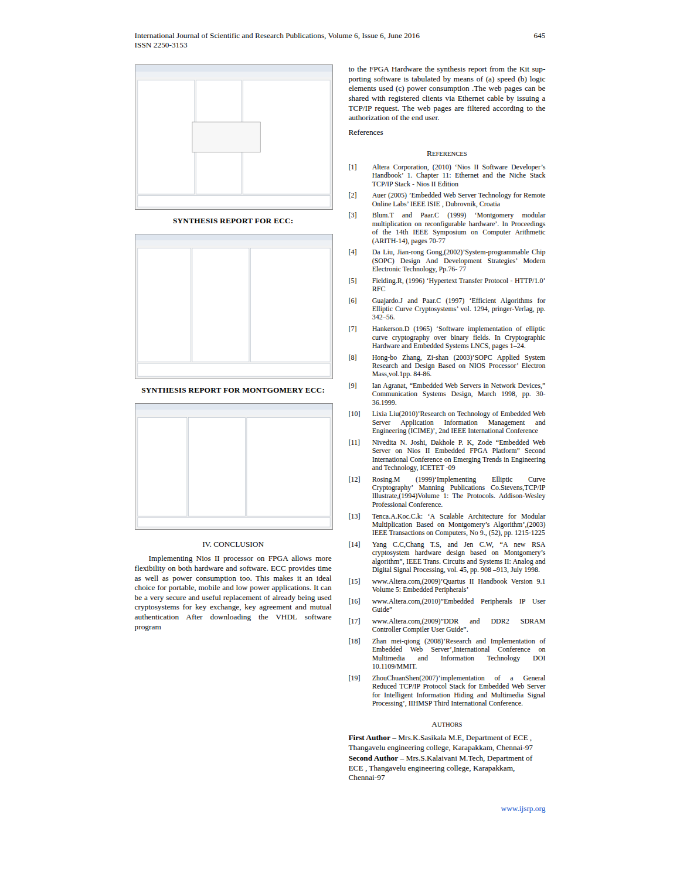International Journal of Scientific and Research Publications, Volume 6, Issue 6, June 2016
ISSN 2250-3153
645
SYNTHESIS REPORT FOR ECC:
SYNTHESIS REPORT FOR MONTGOMERY ECC:
IV. CONCLUSION
Implementing Nios II processor on FPGA allows more flexibility on both hardware and software. ECC provides time as well as power consumption too. This makes it an ideal choice for portable, mobile and low power applications. It can be a very secure and useful replacement of already being used cryptosystems for key exchange, key agreement and mutual authentication After downloading the VHDL software program
to the FPGA Hardware the synthesis report from the Kit supporting software is tabulated by means of (a) speed (b) logic elements used (c) power consumption .The web pages can be shared with registered clients via Ethernet cable by issuing a TCP/IP request. The web pages are filtered according to the authorization of the end user.
References
REFERENCES
[1] Altera Corporation, (2010) ‘Nios II Software Developer’s Handbook’ 1. Chapter 11: Ethernet and the Niche Stack TCP/IP Stack - Nios II Edition
[2] Auer (2005) ’Embedded Web Server Technology for Remote Online Labs’ IEEE ISIE , Dubrovnik, Croatia
[3] Blum.T and Paar.C (1999) ‘Montgomery modular multiplication on reconfigurable hardware’. In Proceedings of the 14th IEEE Symposium on Computer Arithmetic (ARITH-14), pages 70-77
[4] Da Liu, Jian-rong Gong,(2002)’System-programmable Chip (SOPC) Design And Development Strategies’ Modern Electronic Technology, Pp.76- 77
[5] Fielding.R, (1996) ‘Hypertext Transfer Protocol - HTTP/1.0’ RFC
[6] Guajardo.J and Paar.C (1997) ‘Efficient Algorithms for Elliptic Curve Cryptosystems’ vol. 1294, pringer-Verlag, pp. 342–56.
[7] Hankerson.D (1965) ‘Software implementation of elliptic curve cryptography over binary fields. In Cryptographic Hardware and Embedded Systems LNCS, pages 1–24.
[8] Hong-bo Zhang, Zi-shan (2003)’SOPC Applied System Research and Design Based on NIOS Processor’ Electron Mass,vol.1pp. 84-86.
[9] Ian Agranat, “Embedded Web Servers in Network Devices,” Communication Systems Design, March 1998, pp. 30-36.1999.
[10] Lixia Liu(2010)’Research on Technology of Embedded Web Server Application Information Management and Engineering (ICIME)’, 2nd IEEE International Conference
[11] Nivedita N. Joshi, Dakhole P. K, Zode “Embedded Web Server on Nios II Embedded FPGA Platform” Second International Conference on Emerging Trends in Engineering and Technology, ICETET -09
[12] Rosing.M (1999)‘Implementing Elliptic Curve Cryptography’ Manning Publications Co.Stevens,TCP/IP Illustrate,(1994)Volume 1: The Protocols. Addison-Wesley Professional Conference.
[13] Tenca.A.Koc.C.k: ‘A Scalable Architecture for Modular Multiplication Based on Montgomery’s Algorithm’,(2003) IEEE Transactions on Computers, No 9., (52), pp. 1215-1225
[14] Yang C.C,Chang T.S, and Jen C.W, “A new RSA cryptosystem hardware design based on Montgomery’s algorithm”, IEEE Trans. Circuits and Systems II: Analog and Digital Signal Processing, vol. 45, pp. 908 –913, July 1998.
[15] www.Altera.com,(2009)’Quartus II Handbook Version 9.1 Volume 5: Embedded Peripherals’
[16] www.Altera.com,(2010)”Embedded Peripherals IP User Guide”
[17] www.Altera.com,(2009)”DDR and DDR2 SDRAM Controller Compiler User Guide”.
[18] Zhan mei-qiong (2008)’Research and Implementation of Embedded Web Server’,International Conference on Multimedia and Information Technology DOI 10.1109/MMIT.
[19] ZhouChuanShen(2007)’implementation of a General Reduced TCP/IP Protocol Stack for Embedded Web Server for Intelligent Information Hiding and Multimedia Signal Processing’, IIHMSP Third International Conference.
AUTHORS
First Author – Mrs.K.Sasikala M.E, Department of ECE , Thangavelu engineering college, Karapakkam, Chennai-97
Second Author – Mrs.S.Kalaivani M.Tech, Department of ECE , Thangavelu engineering college, Karapakkam, Chennai-97
www.ijsrp.org